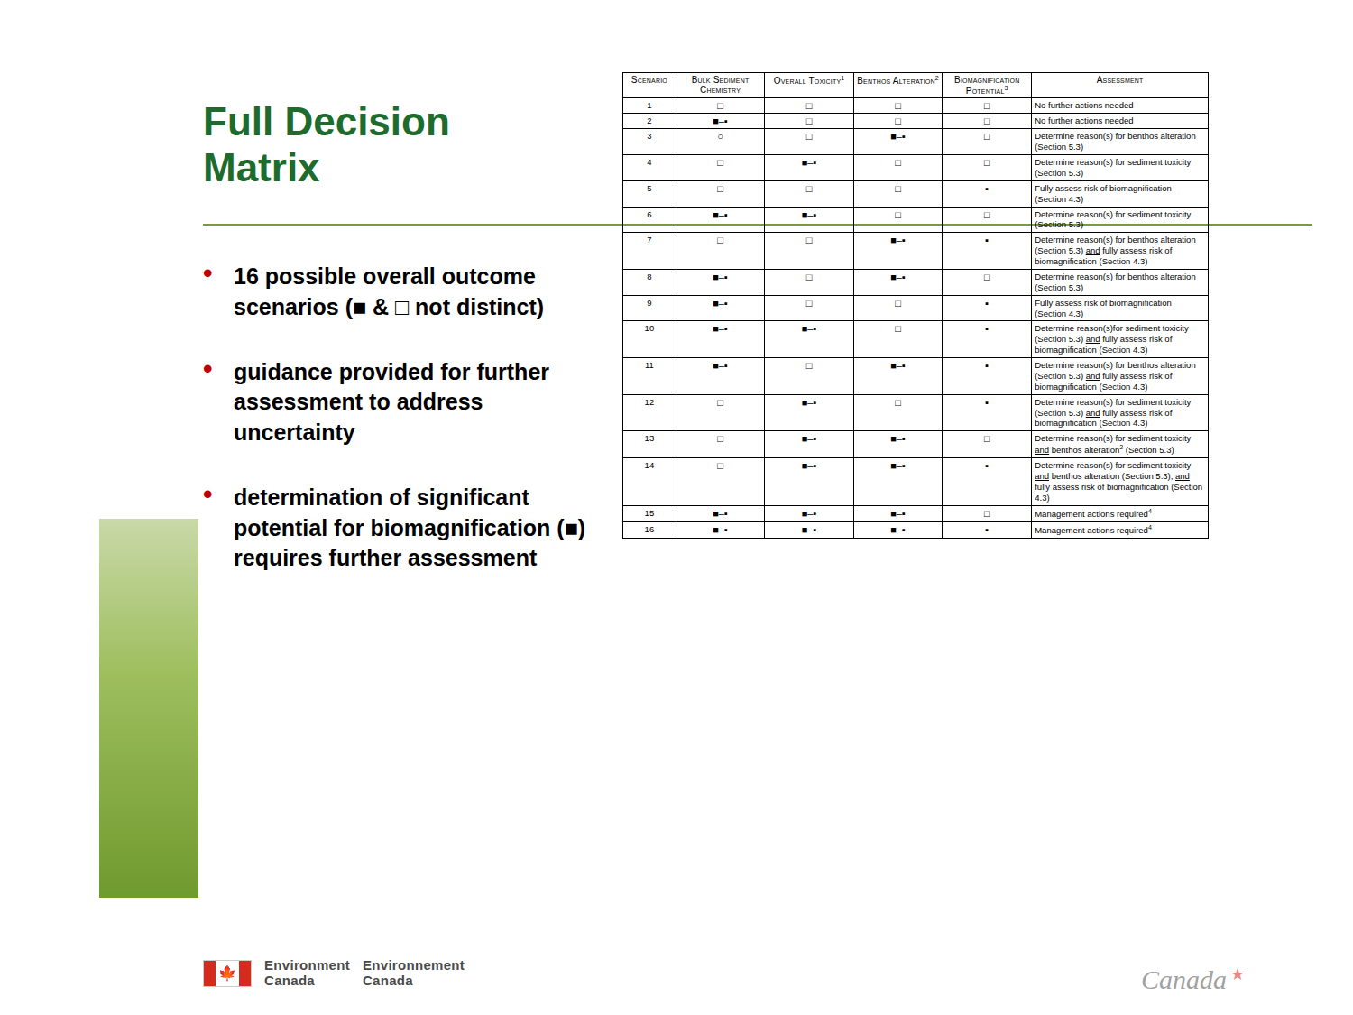Full Decision
Matrix
16 possible overall outcome scenarios (■ & □ not distinct)
guidance provided for further assessment to address uncertainty
determination of significant potential for biomagnification (■) requires further assessment
| Scenario | Bulk Sediment Chemistry | Overall Toxicity 1 | Benthos Alteration 2 | Biomagnification Potential 3 | Assessment |
| --- | --- | --- | --- | --- | --- |
| 1 | □ | □ | □ | □ | No further actions needed |
| 2 | ■–▪ | □ | □ | □ | No further actions needed |
| 3 | ○ | □ | ■–▪ | □ | Determine reason(s) for benthos alteration (Section 5.3) |
| 4 | □ | ■–▪ | □ | □ | Determine reason(s) for sediment toxicity (Section 5.3) |
| 5 | □ | □ | □ | ▪ | Fully assess risk of biomagnification (Section 4.3) |
| 6 | ■–▪ | ■–▪ | □ | □ | Determine reason(s) for sediment toxicity (Section 5.3) |
| 7 | □ | □ | ■–▪ | ▪ | Determine reason(s) for benthos alteration (Section 5.3) and fully assess risk of biomagnification (Section 4.3) |
| 8 | ■–▪ | □ | ■–▪ | □ | Determine reason(s) for benthos alteration (Section 5.3) |
| 9 | ■–▪ | □ | □ | ▪ | Fully assess risk of biomagnification (Section 4.3) |
| 10 | ■–▪ | ■–▪ | □ | ▪ | Determine reason(s)for sediment toxicity (Section 5.3) and fully assess risk of biomagnification (Section 4.3) |
| 11 | ■–▪ | □ | ■–▪ | ▪ | Determine reason(s) for benthos alteration (Section 5.3) and fully assess risk of biomagnification (Section 4.3) |
| 12 | □ | ■–▪ | □ | ▪ | Determine reason(s) for sediment toxicity (Section 5.3) and fully assess risk of biomagnification (Section 4.3) |
| 13 | □ | ■–▪ | ■–▪ | □ | Determine reason(s) for sediment toxicity and benthos alteration 2 (Section 5.3) |
| 14 | □ | ■–▪ | ■–▪ | ▪ | Determine reason(s) for sediment toxicity and benthos alteration (Section 5.3), and fully assess risk of biomagnification (Section 4.3) |
| 15 | ■–▪ | ■–▪ | ■–▪ | □ | Management actions required 4 |
| 16 | ■–▪ | ■–▪ | ■–▪ | ▪ | Management actions required 4 |
🍁
Environment
Canada
Environnement
Canada
Canada★